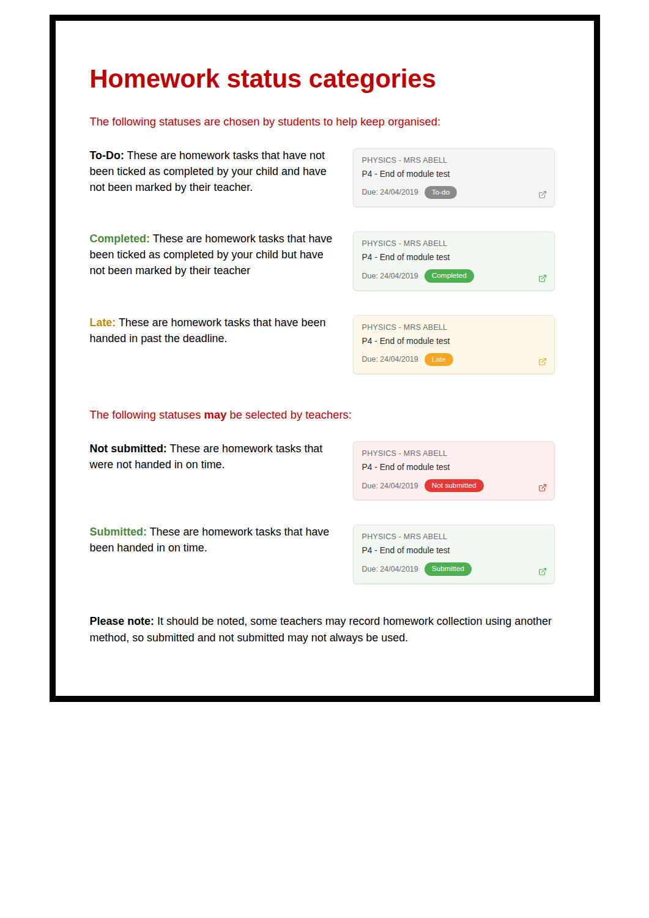Homework status categories
The following statuses are chosen by students to help keep organised:
To-Do: These are homework tasks that have not been ticked as completed by your child and have not been marked by their teacher.
PHYSICS - MRS ABELL
P4 - End of module test
Due: 24/04/2019 To-do
Completed: These are homework tasks that have been ticked as completed by your child but have not been marked by their teacher
PHYSICS - MRS ABELL
P4 - End of module test
Due: 24/04/2019 Completed
Late: These are homework tasks that have been handed in past the deadline.
PHYSICS - MRS ABELL
P4 - End of module test
Due: 24/04/2019 Late
The following statuses may be selected by teachers:
Not submitted: These are homework tasks that were not handed in on time.
PHYSICS - MRS ABELL
P4 - End of module test
Due: 24/04/2019 Not submitted
Submitted: These are homework tasks that have been handed in on time.
PHYSICS - MRS ABELL
P4 - End of module test
Due: 24/04/2019 Submitted
Please note: It should be noted, some teachers may record homework collection using another method, so submitted and not submitted may not always be used.